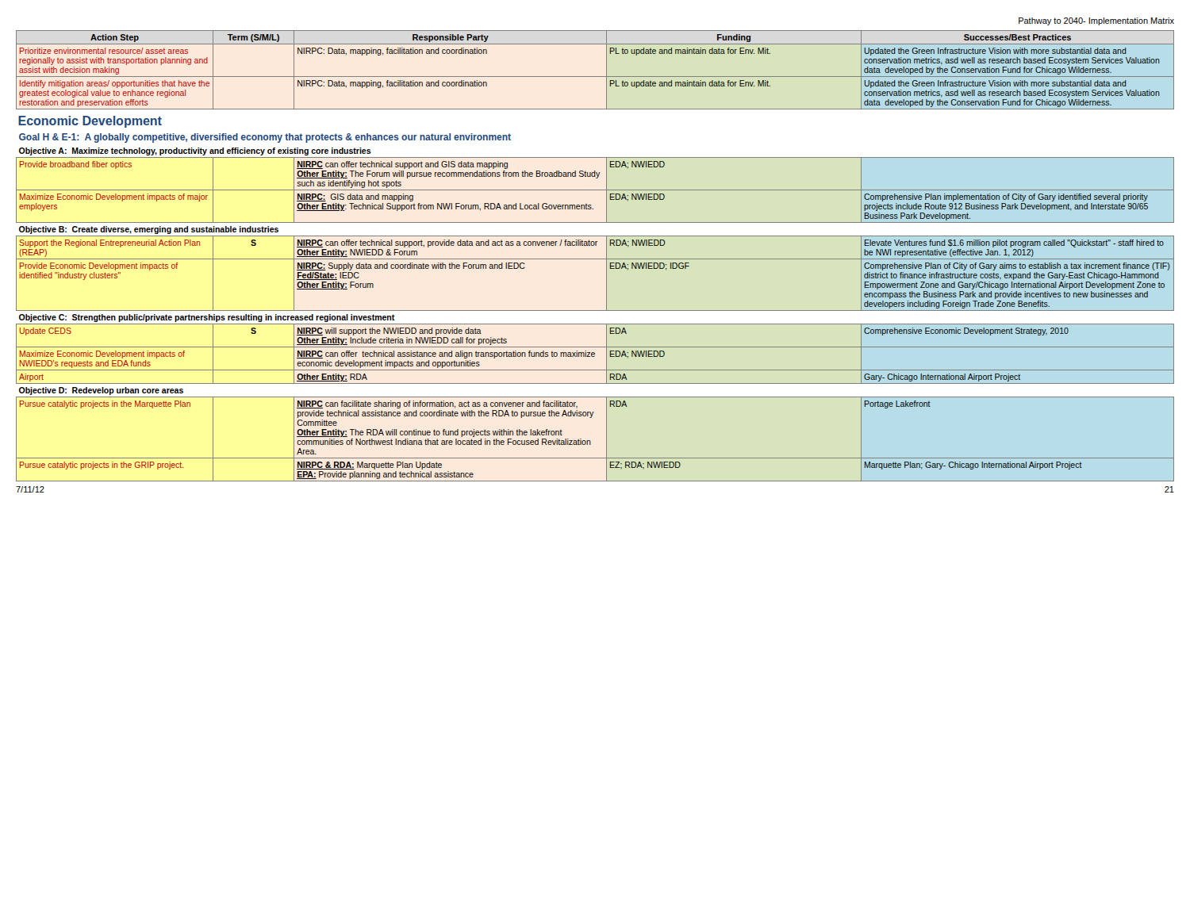Pathway to 2040- Implementation Matrix
| Action Step | Term (S/M/L) | Responsible Party | Funding | Successes/Best Practices |
| --- | --- | --- | --- | --- |
| Prioritize environmental resource/ asset areas regionally to assist with transportation planning and assist with decision making | | NIRPC: Data, mapping, facilitation and coordination | PL to update and maintain data for Env. Mit. | Updated the Green Infrastructure Vision with more substantial data and conservation metrics, asd well as research based Ecosystem Services Valuation data developed by the Conservation Fund for Chicago Wilderness. |
| Identify mitigation areas/ opportunities that have the greatest ecological value to enhance regional restoration and preservation efforts | | NIRPC: Data, mapping, facilitation and coordination | PL to update and maintain data for Env. Mit. | Updated the Green Infrastructure Vision with more substantial data and conservation metrics, asd well as research based Ecosystem Services Valuation data developed by the Conservation Fund for Chicago Wilderness. |
| Economic Development |
| Goal H & E-1: A globally competitive, diversified economy that protects & enhances our natural environment |
| Objective A: Maximize technology, productivity and efficiency of existing core industries |
| Provide broadband fiber optics | | NIRPC can offer technical support and GIS data mapping Other Entity: The Forum will pursue recommendations from the Broadband Study such as identifying hot spots | EDA; NWIEDD | |
| Maximize Economic Development impacts of major employers | | NIRPC: GIS data and mapping Other Entity : Technical Support from NWI Forum, RDA and Local Governments. | EDA; NWIEDD | Comprehensive Plan implementation of City of Gary identified several priority projects include Route 912 Business Park Development, and Interstate 90/65 Business Park Development. |
| Objective B: Create diverse, emerging and sustainable industries |
| Support the Regional Entrepreneurial Action Plan (REAP) | S | NIRPC can offer technical support, provide data and act as a convener / facilitator Other Entity: NWIEDD & Forum | RDA; NWIEDD | Elevate Ventures fund $1.6 million pilot program called "Quickstart" - staff hired to be NWI representative (effective Jan. 1, 2012) |
| Provide Economic Development impacts of identified "industry clusters" | | NIRPC: Supply data and coordinate with the Forum and IEDC Fed/State: IEDC Other Entity: Forum | EDA; NWIEDD; IDGF | Comprehensive Plan of City of Gary aims to establish a tax increment finance (TIF) district to finance infrastructure costs, expand the Gary-East Chicago-Hammond Empowerment Zone and Gary/Chicago International Airport Development Zone to encompass the Business Park and provide incentives to new businesses and developers including Foreign Trade Zone Benefits. |
| Objective C: Strengthen public/private partnerships resulting in increased regional investment |
| Update CEDS | S | NIRPC will support the NWIEDD and provide data Other Entity: Include criteria in NWIEDD call for projects | EDA | Comprehensive Economic Development Strategy, 2010 |
| Maximize Economic Development impacts of NWIEDD's requests and EDA funds | | NIRPC can offer technical assistance and align transportation funds to maximize economic development impacts and opportunities | EDA; NWIEDD | |
| Airport | | Other Entity: RDA | RDA | Gary- Chicago International Airport Project |
| Objective D: Redevelop urban core areas |
| Pursue catalytic projects in the Marquette Plan | | NIRPC can facilitate sharing of information, act as a convener and facilitator, provide technical assistance and coordinate with the RDA to pursue the Advisory Committee Other Entity: The RDA will continue to fund projects within the lakefront communities of Northwest Indiana that are located in the Focused Revitalization Area. | RDA | Portage Lakefront |
| Pursue catalytic projects in the GRIP project. | | NIRPC & RDA: Marquette Plan Update EPA: Provide planning and technical assistance | EZ; RDA; NWIEDD | Marquette Plan; Gary- Chicago International Airport Project |
7/11/12 21